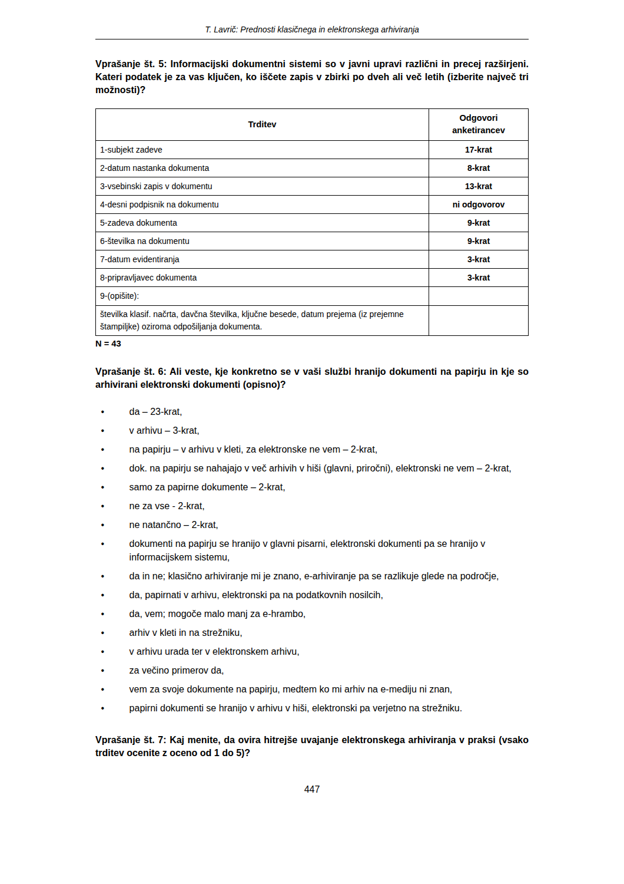T. Lavrič: Prednosti klasičnega in elektronskega arhiviranja
Vprašanje št. 5: Informacijski dokumentni sistemi so v javni upravi različni in precej razširjeni. Kateri podatek je za vas ključen, ko iščete zapis v zbirki po dveh ali več letih (izberite največ tri možnosti)?
| Trditev | Odgovori anketirancev |
| --- | --- |
| 1-subjekt zadeve | 17-krat |
| 2-datum nastanka dokumenta | 8-krat |
| 3-vsebinski zapis v dokumentu | 13-krat |
| 4-desni podpisnik na dokumentu | ni odgovorov |
| 5-zadeva dokumenta | 9-krat |
| 6-številka na dokumentu | 9-krat |
| 7-datum evidentiranja | 3-krat |
| 8-pripravljavec dokumenta | 3-krat |
| 9-(opišite): | |
| številka klasif. načrta, davčna številka, ključne besede, datum prejema (iz prejemne štampiljke) oziroma odpošiljanja dokumenta. | |
N = 43
Vprašanje št. 6: Ali veste, kje konkretno se v vaši službi hranijo dokumenti na papirju in kje so arhivirani elektronski dokumenti (opisno)?
da – 23-krat,
v arhivu – 3-krat,
na papirju – v arhivu v kleti, za elektronske ne vem – 2-krat,
dok. na papirju se nahajajo v več arhivih v hiši (glavni, priročni), elektronski ne vem – 2-krat,
samo za papirne dokumente – 2-krat,
ne za vse - 2-krat,
ne natančno – 2-krat,
dokumenti na papirju se hranijo v glavni pisarni, elektronski dokumenti pa se hranijo v informacijskem sistemu,
da in ne; klasično arhiviranje mi je znano, e-arhiviranje pa se razlikuje glede na področje,
da, papirnati v arhivu, elektronski pa na podatkovnih nosilcih,
da, vem; mogoče malo manj za e-hrambo,
arhiv v kleti in na strežniku,
v arhivu urada ter v elektronskem arhivu,
za večino primerov da,
vem za svoje dokumente na papirju, medtem ko mi arhiv na e-mediju ni znan,
papirni dokumenti se hranijo v arhivu v hiši, elektronski pa verjetno na strežniku.
Vprašanje št. 7: Kaj menite, da ovira hitrejše uvajanje elektronskega arhiviranja v praksi (vsako trditev ocenite z oceno od 1 do 5)?
447